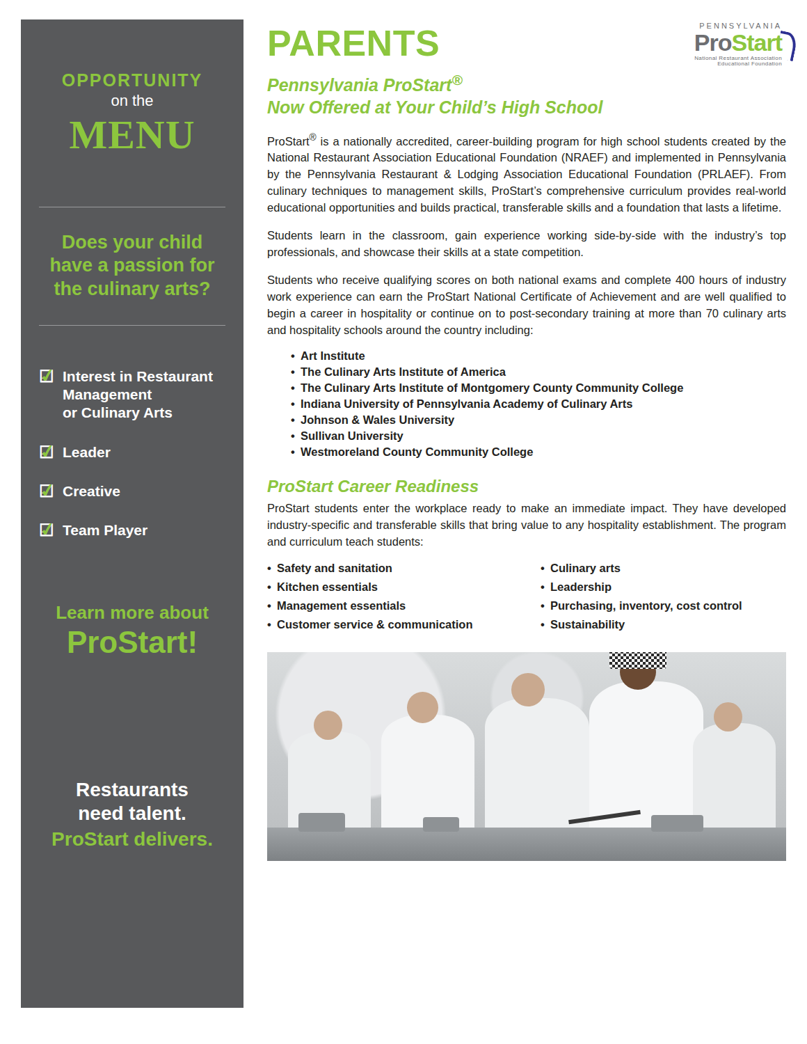OPPORTUNITY on the MENU
Does your child
have a passion for
the culinary arts?
✓Interest in Restaurant
Management
or Culinary Arts
✓Leader
✓Creative
✓Team Player
Learn more about ProStart!
Restaurants
need talent. ProStart delivers.
PARENTS
PENNSYLVANIA Pro Start National Restaurant Association
Educational Foundation
Pennsylvania ProStart®
Now Offered at Your Child’s High School
ProStart® is a nationally accredited, career-building program for high school students created by the National Restaurant Association Educational Foundation (NRAEF) and implemented in Pennsylvania by the Pennsylvania Restaurant & Lodging Association Educational Foundation (PRLAEF). From culinary techniques to management skills, ProStart’s comprehensive curriculum provides real-world educational opportunities and builds practical, transferable skills and a foundation that lasts a lifetime.
Students learn in the classroom, gain experience working side-by-side with the industry’s top professionals, and showcase their skills at a state competition.
Students who receive qualifying scores on both national exams and complete 400 hours of industry work experience can earn the ProStart National Certificate of Achievement and are well qualified to begin a career in hospitality or continue on to post-secondary training at more than 70 culinary arts and hospitality schools around the country including:
Art Institute
The Culinary Arts Institute of America
The Culinary Arts Institute of Montgomery County Community College
Indiana University of Pennsylvania Academy of Culinary Arts
Johnson & Wales University
Sullivan University
Westmoreland County Community College
ProStart Career Readiness
ProStart students enter the workplace ready to make an immediate impact. They have developed industry-specific and transferable skills that bring value to any hospitality establishment. The program and curriculum teach students:
Safety and sanitation
Kitchen essentials
Management essentials
Customer service & communication
Culinary arts
Leadership
Purchasing, inventory, cost control
Sustainability